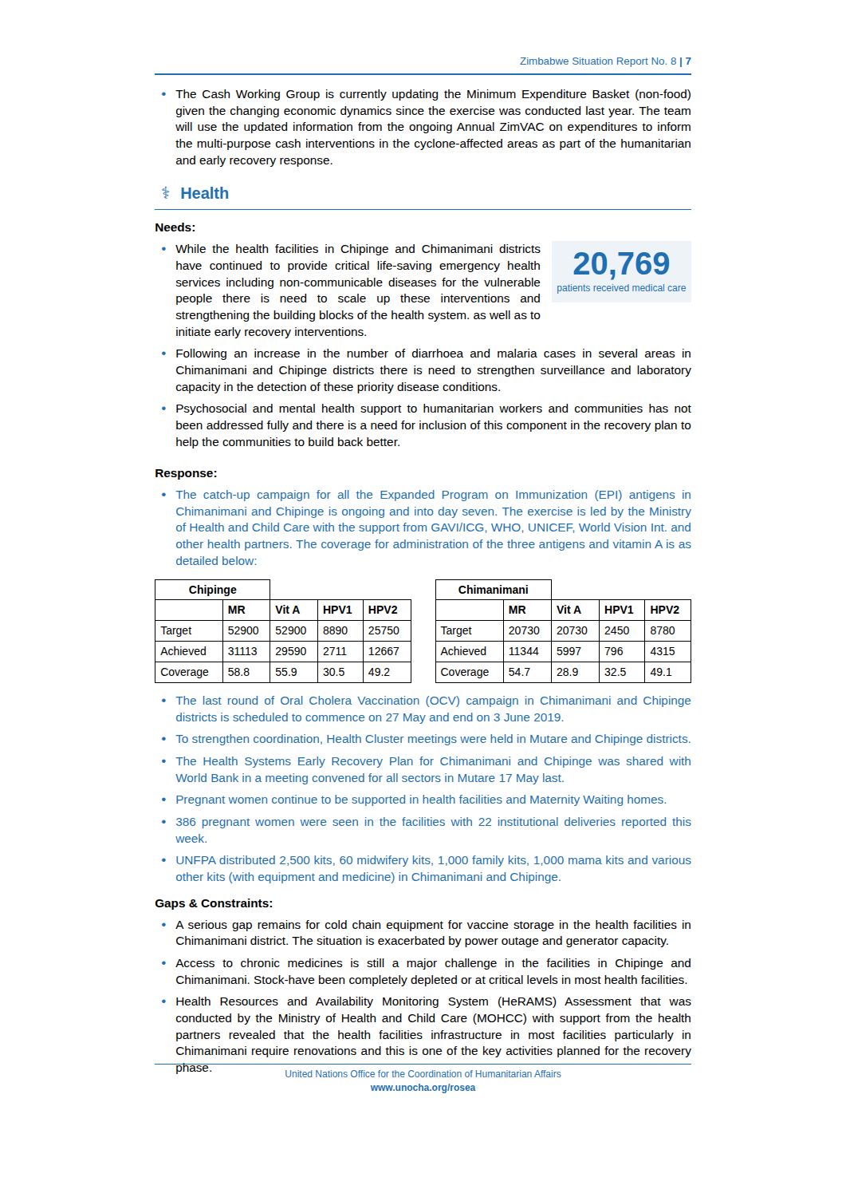Zimbabwe Situation Report No. 8 | 7
The Cash Working Group is currently updating the Minimum Expenditure Basket (non-food) given the changing economic dynamics since the exercise was conducted last year. The team will use the updated information from the ongoing Annual ZimVAC on expenditures to inform the multi-purpose cash interventions in the cyclone-affected areas as part of the humanitarian and early recovery response.
⚕
Health
Needs:
20,769
patients received medical care
While the health facilities in Chipinge and Chimanimani districts have continued to provide critical life-saving emergency health services including non-communicable diseases for the vulnerable people there is need to scale up these interventions and strengthening the building blocks of the health system. as well as to initiate early recovery interventions.
Following an increase in the number of diarrhoea and malaria cases in several areas in Chimanimani and Chipinge districts there is need to strengthen surveillance and laboratory capacity in the detection of these priority disease conditions.
Psychosocial and mental health support to humanitarian workers and communities has not been addressed fully and there is a need for inclusion of this component in the recovery plan to help the communities to build back better.
Response:
The catch-up campaign for all the Expanded Program on Immunization (EPI) antigens in Chimanimani and Chipinge is ongoing and into day seven. The exercise is led by the Ministry of Health and Child Care with the support from GAVI/ICG, WHO, UNICEF, World Vision Int. and other health partners. The coverage for administration of the three antigens and vitamin A is as detailed below:
| Chipinge | | | |
| | MR | Vit A | HPV1 | HPV2 |
| Target | 52900 | 52900 | 8890 | 25750 |
| Achieved | 31113 | 29590 | 2711 | 12667 |
| Coverage | 58.8 | 55.9 | 30.5 | 49.2 |
| Chimanimani | | | |
| | MR | Vit A | HPV1 | HPV2 |
| Target | 20730 | 20730 | 2450 | 8780 |
| Achieved | 11344 | 5997 | 796 | 4315 |
| Coverage | 54.7 | 28.9 | 32.5 | 49.1 |
The last round of Oral Cholera Vaccination (OCV) campaign in Chimanimani and Chipinge districts is scheduled to commence on 27 May and end on 3 June 2019.
To strengthen coordination, Health Cluster meetings were held in Mutare and Chipinge districts.
The Health Systems Early Recovery Plan for Chimanimani and Chipinge was shared with World Bank in a meeting convened for all sectors in Mutare 17 May last.
Pregnant women continue to be supported in health facilities and Maternity Waiting homes.
386 pregnant women were seen in the facilities with 22 institutional deliveries reported this week.
UNFPA distributed 2,500 kits, 60 midwifery kits, 1,000 family kits, 1,000 mama kits and various other kits (with equipment and medicine) in Chimanimani and Chipinge.
Gaps & Constraints:
A serious gap remains for cold chain equipment for vaccine storage in the health facilities in Chimanimani district. The situation is exacerbated by power outage and generator capacity.
Access to chronic medicines is still a major challenge in the facilities in Chipinge and Chimanimani. Stock-have been completely depleted or at critical levels in most health facilities.
Health Resources and Availability Monitoring System (HeRAMS) Assessment that was conducted by the Ministry of Health and Child Care (MOHCC) with support from the health partners revealed that the health facilities infrastructure in most facilities particularly in Chimanimani require renovations and this is one of the key activities planned for the recovery phase.
United Nations Office for the Coordination of Humanitarian Affairs
www.unocha.org/rosea